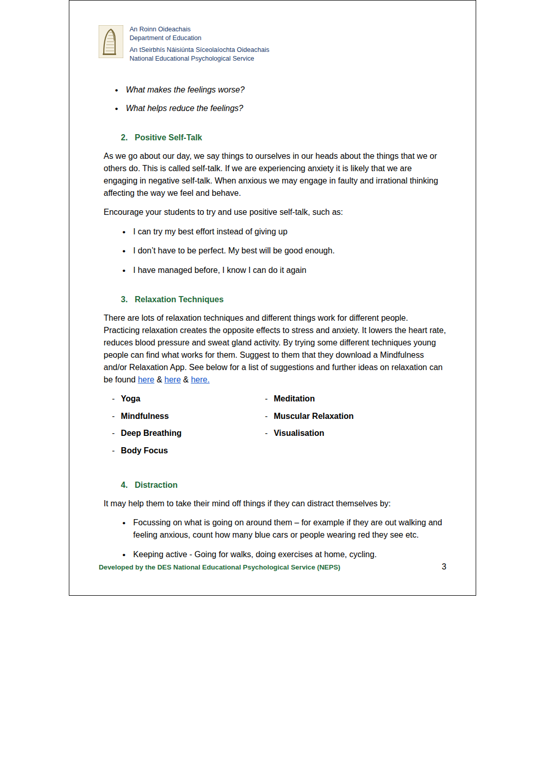An Roinn Oideachais
Department of Education
An tSeirbhís Náisiúnta Síceolaíochta Oideachais
National Educational Psychological Service
What makes the feelings worse?
What helps reduce the feelings?
2. Positive Self-Talk
As we go about our day, we say things to ourselves in our heads about the things that we or others do. This is called self-talk. If we are experiencing anxiety it is likely that we are engaging in negative self-talk. When anxious we may engage in faulty and irrational thinking affecting the way we feel and behave.
Encourage your students to try and use positive self-talk, such as:
I can try my best effort instead of giving up
I don’t have to be perfect. My best will be good enough.
I have managed before, I know I can do it again
3. Relaxation Techniques
There are lots of relaxation techniques and different things work for different people. Practicing relaxation creates the opposite effects to stress and anxiety. It lowers the heart rate, reduces blood pressure and sweat gland activity. By trying some different techniques young people can find what works for them. Suggest to them that they download a Mindfulness and/or Relaxation App. See below for a list of suggestions and further ideas on relaxation can be found here & here & here.
Yoga
Mindfulness
Deep Breathing
Body Focus
Meditation
Muscular Relaxation
Visualisation
4. Distraction
It may help them to take their mind off things if they can distract themselves by:
Focussing on what is going on around them – for example if they are out walking and feeling anxious, count how many blue cars or people wearing red they see etc.
Keeping active - Going for walks, doing exercises at home, cycling.
Developed by the DES National Educational Psychological Service (NEPS) 3